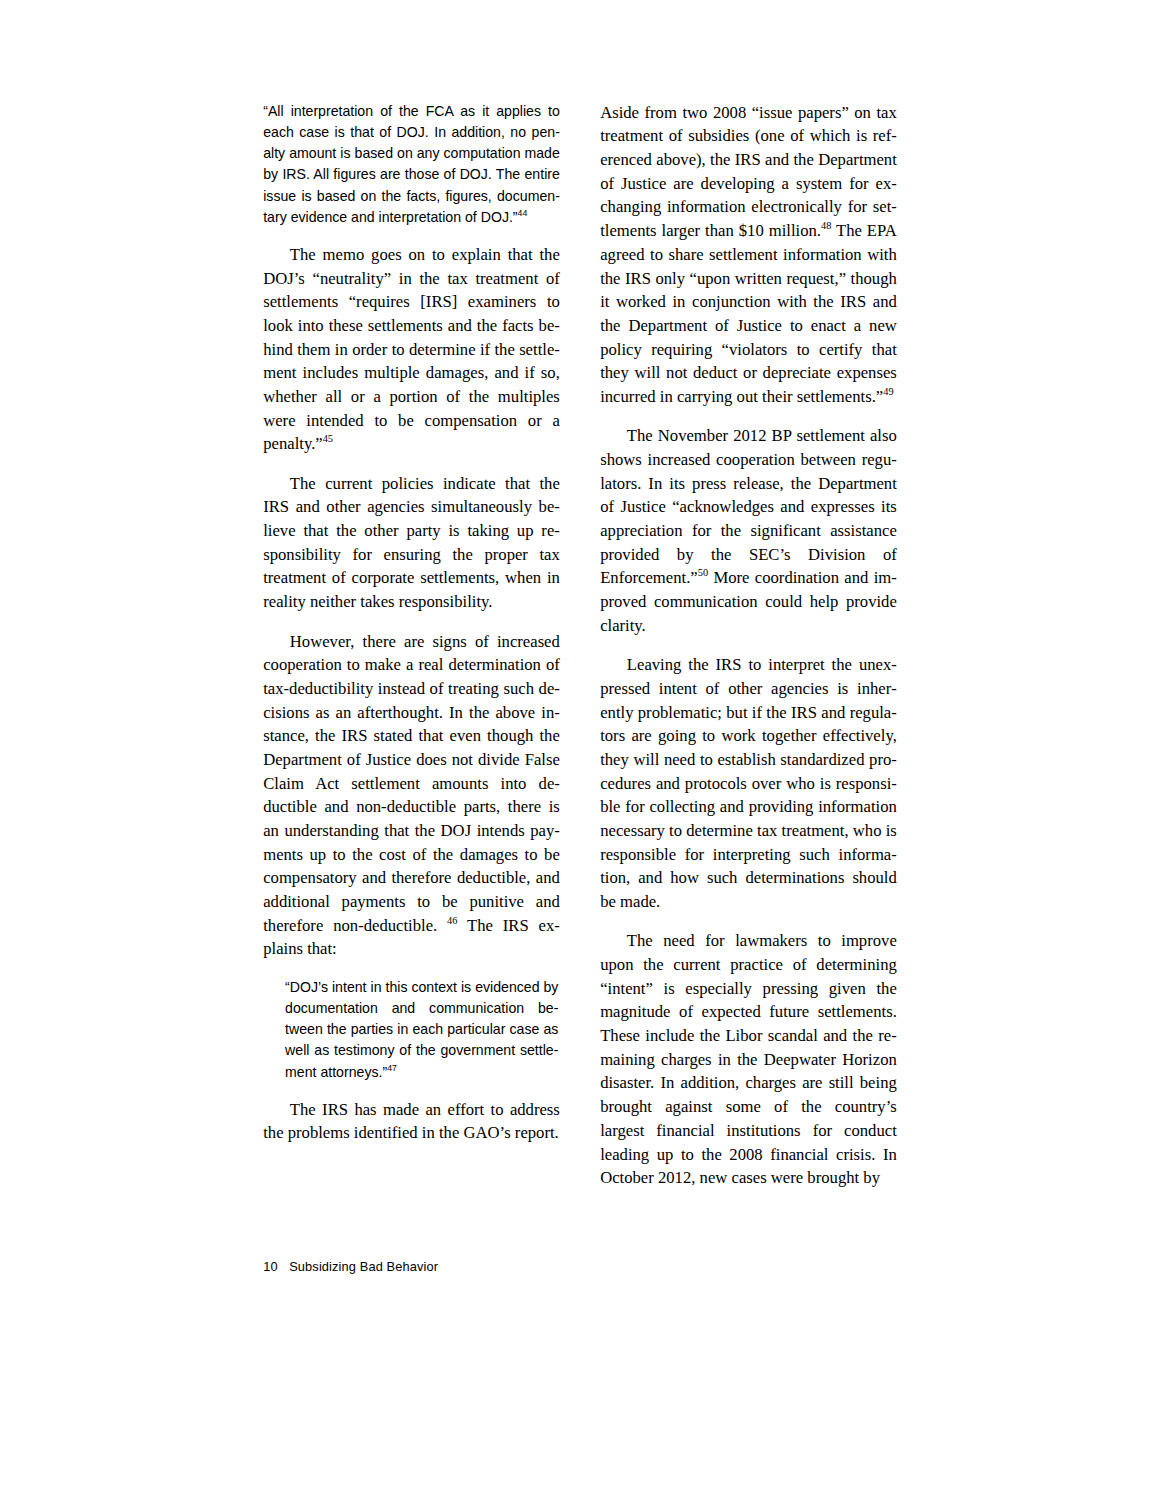“All interpretation of the FCA as it applies to each case is that of DOJ. In addition, no penalty amount is based on any computation made by IRS. All figures are those of DOJ. The entire issue is based on the facts, figures, documentary evidence and interpretation of DOJ.”44
The memo goes on to explain that the DOJ’s “neutrality” in the tax treatment of settlements “requires [IRS] examiners to look into these settlements and the facts behind them in order to determine if the settlement includes multiple damages, and if so, whether all or a portion of the multiples were intended to be compensation or a penalty.”45
The current policies indicate that the IRS and other agencies simultaneously believe that the other party is taking up responsibility for ensuring the proper tax treatment of corporate settlements, when in reality neither takes responsibility.
However, there are signs of increased cooperation to make a real determination of tax-deductibility instead of treating such decisions as an afterthought. In the above instance, the IRS stated that even though the Department of Justice does not divide False Claim Act settlement amounts into deductible and non-deductible parts, there is an understanding that the DOJ intends payments up to the cost of the damages to be compensatory and therefore deductible, and additional payments to be punitive and therefore non-deductible. 46 The IRS explains that:
“DOJ’s intent in this context is evidenced by documentation and communication between the parties in each particular case as well as testimony of the government settlement attorneys.”47
The IRS has made an effort to address the problems identified in the GAO’s report.
Aside from two 2008 “issue papers” on tax treatment of subsidies (one of which is referenced above), the IRS and the Department of Justice are developing a system for exchanging information electronically for settlements larger than $10 million.48 The EPA agreed to share settlement information with the IRS only “upon written request,” though it worked in conjunction with the IRS and the Department of Justice to enact a new policy requiring “violators to certify that they will not deduct or depreciate expenses incurred in carrying out their settlements.”49
The November 2012 BP settlement also shows increased cooperation between regulators. In its press release, the Department of Justice “acknowledges and expresses its appreciation for the significant assistance provided by the SEC’s Division of Enforcement.”50 More coordination and improved communication could help provide clarity.
Leaving the IRS to interpret the unexpressed intent of other agencies is inherently problematic; but if the IRS and regulators are going to work together effectively, they will need to establish standardized procedures and protocols over who is responsible for collecting and providing information necessary to determine tax treatment, who is responsible for interpreting such information, and how such determinations should be made.
The need for lawmakers to improve upon the current practice of determining “intent” is especially pressing given the magnitude of expected future settlements. These include the Libor scandal and the remaining charges in the Deepwater Horizon disaster. In addition, charges are still being brought against some of the country’s largest financial institutions for conduct leading up to the 2008 financial crisis. In October 2012, new cases were brought by
10 Subsidizing Bad Behavior